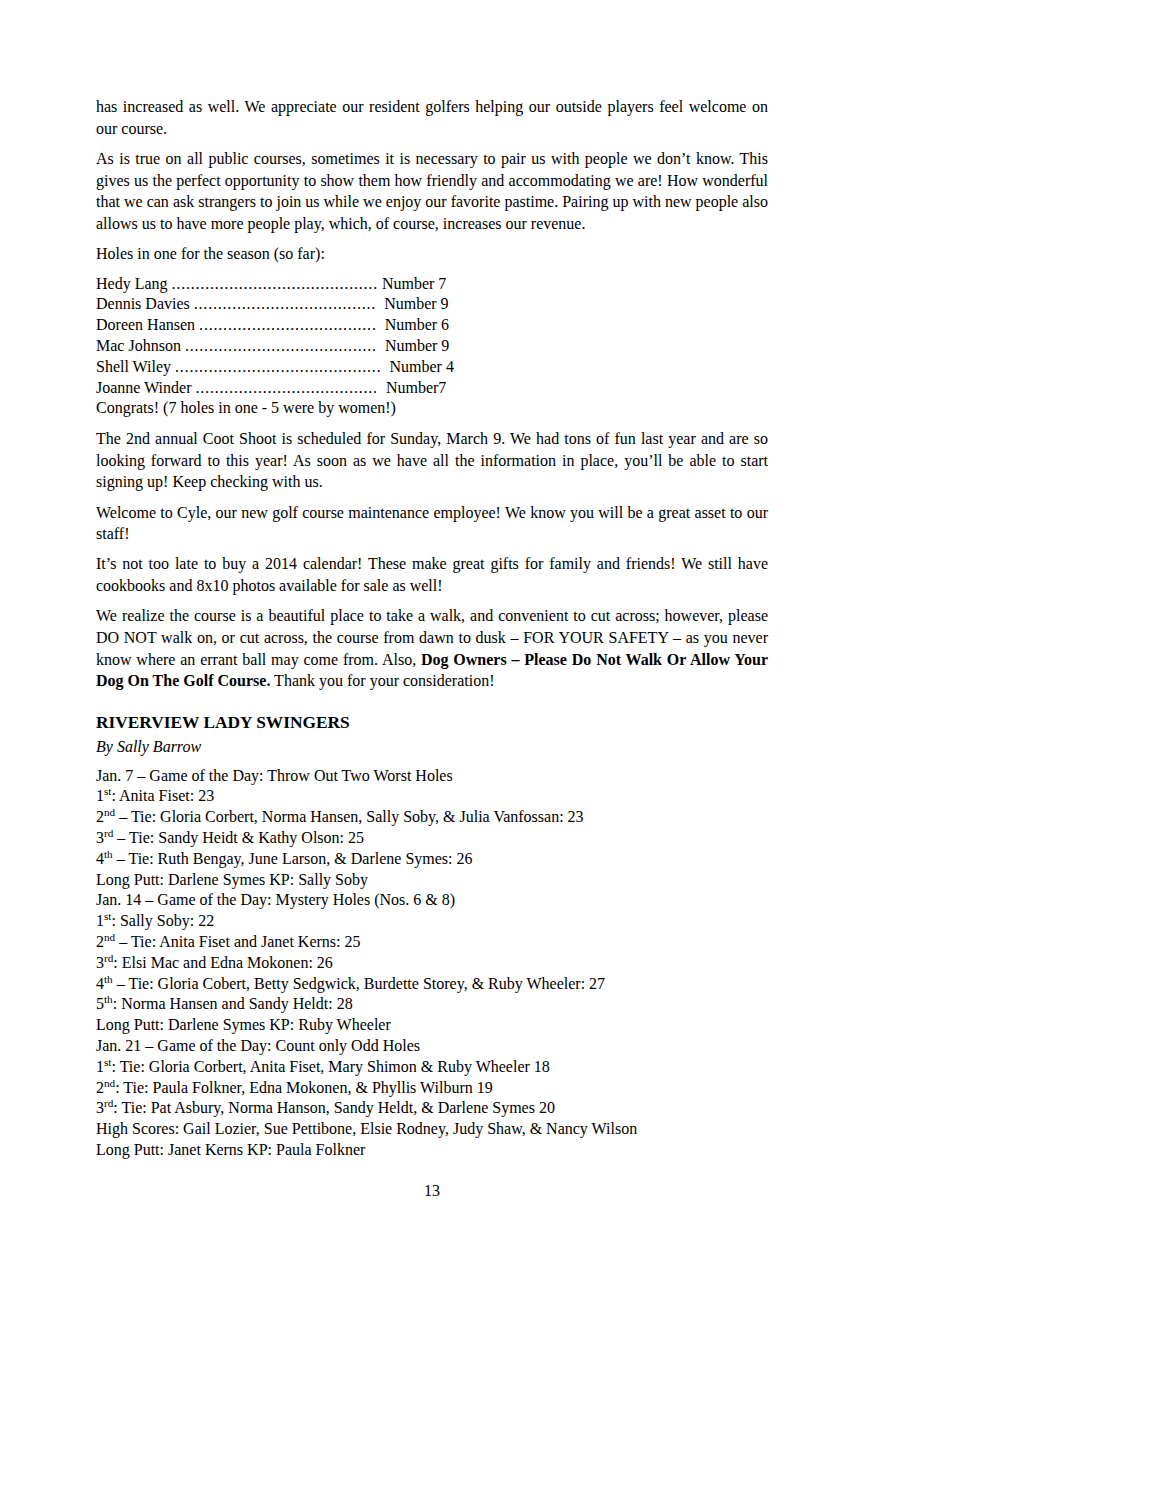has increased as well. We appreciate our resident golfers helping our outside players feel welcome on our course.
As is true on all public courses, sometimes it is necessary to pair us with people we don’t know. This gives us the perfect opportunity to show them how friendly and accommodating we are! How wonderful that we can ask strangers to join us while we enjoy our favorite pastime. Pairing up with new people also allows us to have more people play, which, of course, increases our revenue.
Holes in one for the season (so far):
Hedy Lang ........................................... Number 7
Dennis Davies ...................................... Number 9
Doreen Hansen ..................................... Number 6
Mac Johnson ........................................ Number 9
Shell Wiley ........................................... Number 4
Joanne Winder ...................................... Number7
Congrats! (7 holes in one - 5 were by women!)
The 2nd annual Coot Shoot is scheduled for Sunday, March 9. We had tons of fun last year and are so looking forward to this year! As soon as we have all the information in place, you’ll be able to start signing up! Keep checking with us.
Welcome to Cyle, our new golf course maintenance employee! We know you will be a great asset to our staff!
It’s not too late to buy a 2014 calendar! These make great gifts for family and friends! We still have cookbooks and 8x10 photos available for sale as well!
We realize the course is a beautiful place to take a walk, and convenient to cut across; however, please DO NOT walk on, or cut across, the course from dawn to dusk – FOR YOUR SAFETY – as you never know where an errant ball may come from. Also, Dog Owners – Please Do Not Walk Or Allow Your Dog On The Golf Course. Thank you for your consideration!
RIVERVIEW LADY SWINGERS
By Sally Barrow
Jan. 7 – Game of the Day: Throw Out Two Worst Holes
1st: Anita Fiset: 23
2nd – Tie: Gloria Corbert, Norma Hansen, Sally Soby, & Julia Vanfossan: 23
3rd – Tie: Sandy Heidt & Kathy Olson: 25
4th – Tie: Ruth Bengay, June Larson, & Darlene Symes: 26
Long Putt: Darlene Symes KP: Sally Soby
Jan. 14 – Game of the Day: Mystery Holes (Nos. 6 & 8)
1st: Sally Soby: 22
2nd – Tie: Anita Fiset and Janet Kerns: 25
3rd: Elsi Mac and Edna Mokonen: 26
4th – Tie: Gloria Cobert, Betty Sedgwick, Burdette Storey, & Ruby Wheeler: 27
5th: Norma Hansen and Sandy Heldt: 28
Long Putt: Darlene Symes KP: Ruby Wheeler
Jan. 21 – Game of the Day: Count only Odd Holes
1st: Tie: Gloria Corbert, Anita Fiset, Mary Shimon & Ruby Wheeler 18
2nd: Tie: Paula Folkner, Edna Mokonen, & Phyllis Wilburn 19
3rd: Tie: Pat Asbury, Norma Hanson, Sandy Heldt, & Darlene Symes 20
High Scores: Gail Lozier, Sue Pettibone, Elsie Rodney, Judy Shaw, & Nancy Wilson
Long Putt: Janet Kerns KP: Paula Folkner
13